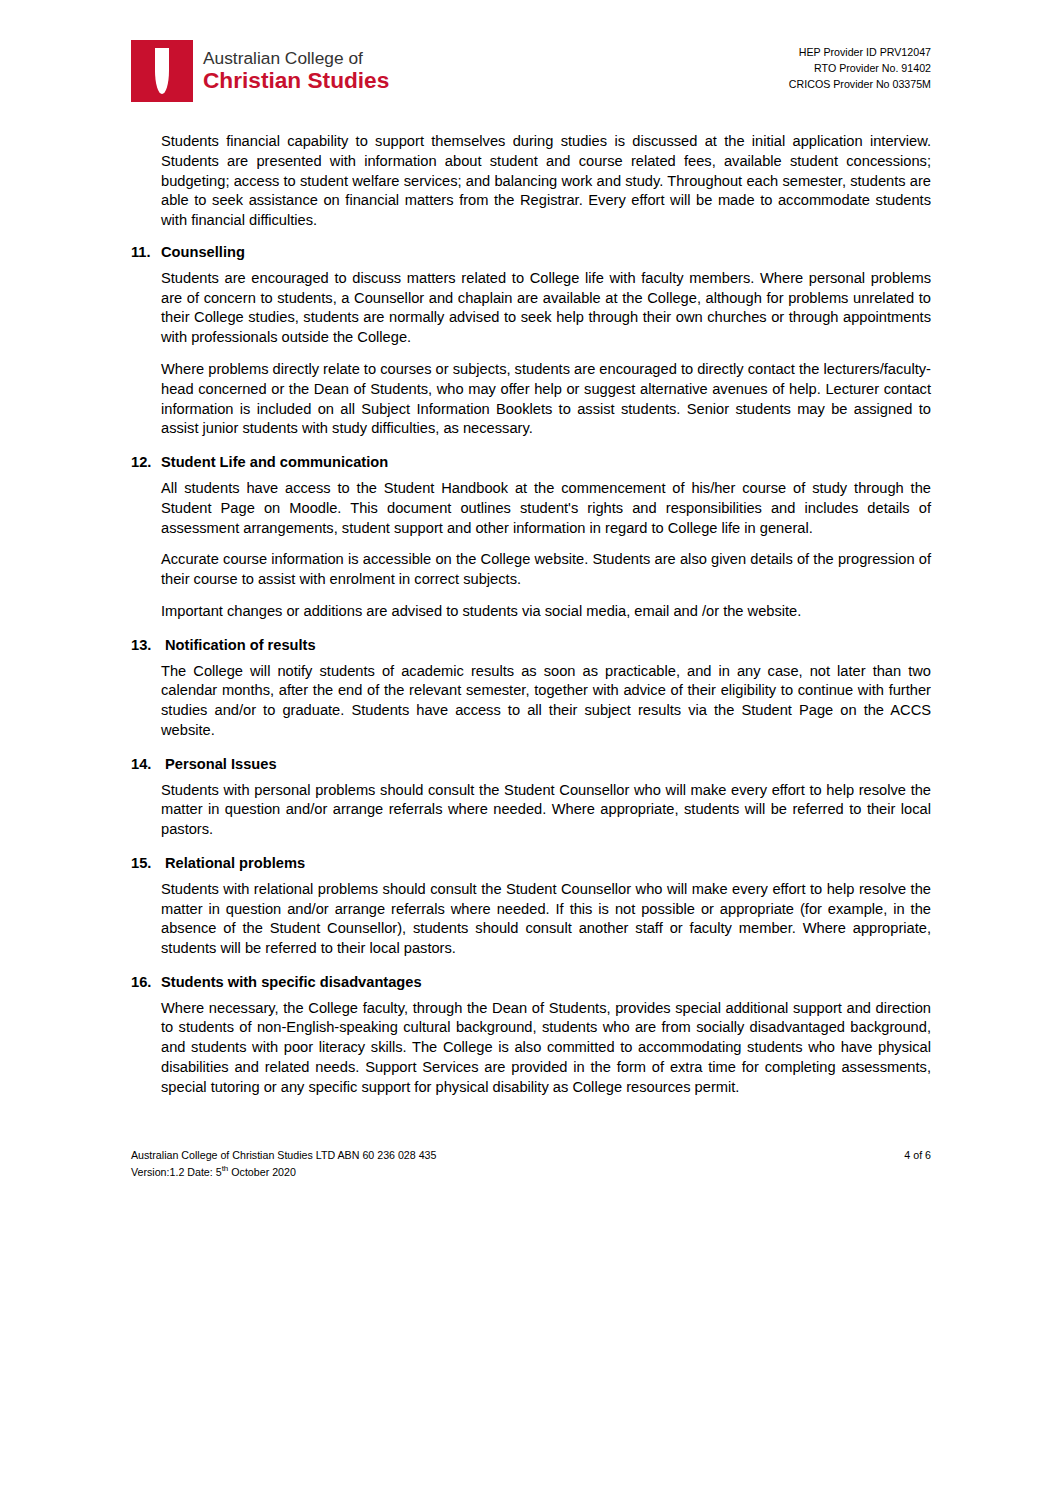Australian College of
Christian Studies
HEP Provider ID PRV12047
RTO Provider No. 91402
CRICOS Provider No 03375M
Students financial capability to support themselves during studies is discussed at the initial application interview. Students are presented with information about student and course related fees, available student concessions; budgeting; access to student welfare services; and balancing work and study. Throughout each semester, students are able to seek assistance on financial matters from the Registrar. Every effort will be made to accommodate students with financial difficulties.
11.
Counselling
Students are encouraged to discuss matters related to College life with faculty members. Where personal problems are of concern to students, a Counsellor and chaplain are available at the College, although for problems unrelated to their College studies, students are normally advised to seek help through their own churches or through appointments with professionals outside the College.
Where problems directly relate to courses or subjects, students are encouraged to directly contact the lecturers/faculty-head concerned or the Dean of Students, who may offer help or suggest alternative avenues of help. Lecturer contact information is included on all Subject Information Booklets to assist students. Senior students may be assigned to assist junior students with study difficulties, as necessary.
12.
Student Life and communication
All students have access to the Student Handbook at the commencement of his/her course of study through the Student Page on Moodle. This document outlines student's rights and responsibilities and includes details of assessment arrangements, student support and other information in regard to College life in general.
Accurate course information is accessible on the College website. Students are also given details of the progression of their course to assist with enrolment in correct subjects.
Important changes or additions are advised to students via social media, email and /or the website.
13.
Notification of results
The College will notify students of academic results as soon as practicable, and in any case, not later than two calendar months, after the end of the relevant semester, together with advice of their eligibility to continue with further studies and/or to graduate. Students have access to all their subject results via the Student Page on the ACCS website.
14.
Personal Issues
Students with personal problems should consult the Student Counsellor who will make every effort to help resolve the matter in question and/or arrange referrals where needed. Where appropriate, students will be referred to their local pastors.
15.
Relational problems
Students with relational problems should consult the Student Counsellor who will make every effort to help resolve the matter in question and/or arrange referrals where needed. If this is not possible or appropriate (for example, in the absence of the Student Counsellor), students should consult another staff or faculty member. Where appropriate, students will be referred to their local pastors.
16.
Students with specific disadvantages
Where necessary, the College faculty, through the Dean of Students, provides special additional support and direction to students of non-English-speaking cultural background, students who are from socially disadvantaged background, and students with poor literacy skills. The College is also committed to accommodating students who have physical disabilities and related needs. Support Services are provided in the form of extra time for completing assessments, special tutoring or any specific support for physical disability as College resources permit.
Australian College of Christian Studies LTD ABN 60 236 028 435
Version:1.2 Date: 5th October 2020
4 of 6